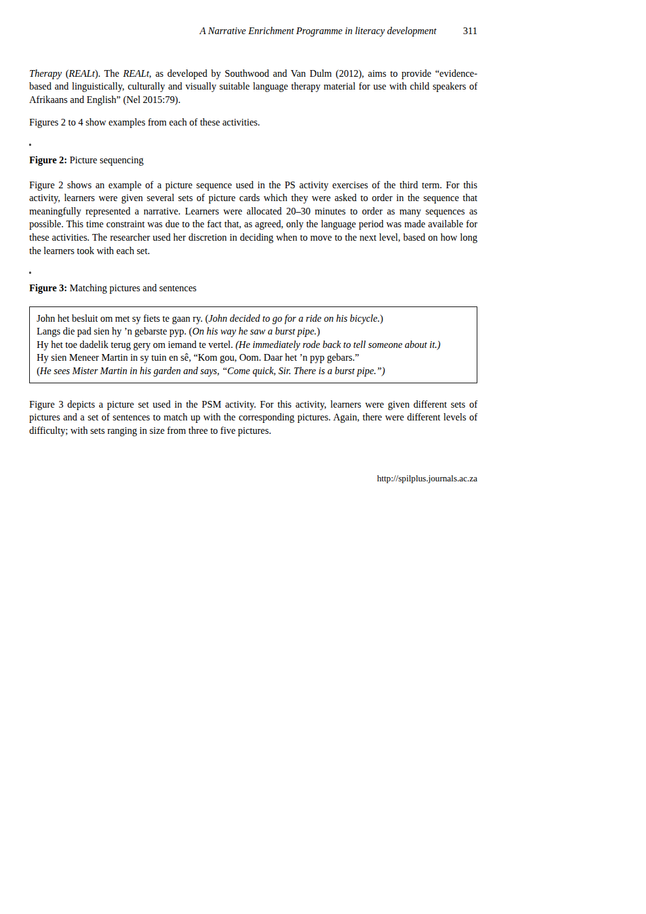A Narrative Enrichment Programme in literacy development 311
Therapy (REALt). The REALt, as developed by Southwood and Van Dulm (2012), aims to provide “evidence-based and linguistically, culturally and visually suitable language therapy material for use with child speakers of Afrikaans and English” (Nel 2015:79).
Figures 2 to 4 show examples from each of these activities.
Figure 2: Picture sequencing
Figure 2 shows an example of a picture sequence used in the PS activity exercises of the third term. For this activity, learners were given several sets of picture cards which they were asked to order in the sequence that meaningfully represented a narrative. Learners were allocated 20–30 minutes to order as many sequences as possible. This time constraint was due to the fact that, as agreed, only the language period was made available for these activities. The researcher used her discretion in deciding when to move to the next level, based on how long the learners took with each set.
Figure 3: Matching pictures and sentences
John het besluit om met sy fiets te gaan ry. (John decided to go for a ride on his bicycle.)
Langs die pad sien hy ’n gebarste pyp. (On his way he saw a burst pipe.)
Hy het toe dadelik terug gery om iemand te vertel. (He immediately rode back to tell someone about it.)
Hy sien Meneer Martin in sy tuin en sê, “Kom gou, Oom. Daar het ’n pyp gebars.”
(He sees Mister Martin in his garden and says, “Come quick, Sir. There is a burst pipe.”)
Figure 3 depicts a picture set used in the PSM activity. For this activity, learners were given different sets of pictures and a set of sentences to match up with the corresponding pictures. Again, there were different levels of difficulty; with sets ranging in size from three to five pictures.
http://spilplus.journals.ac.za